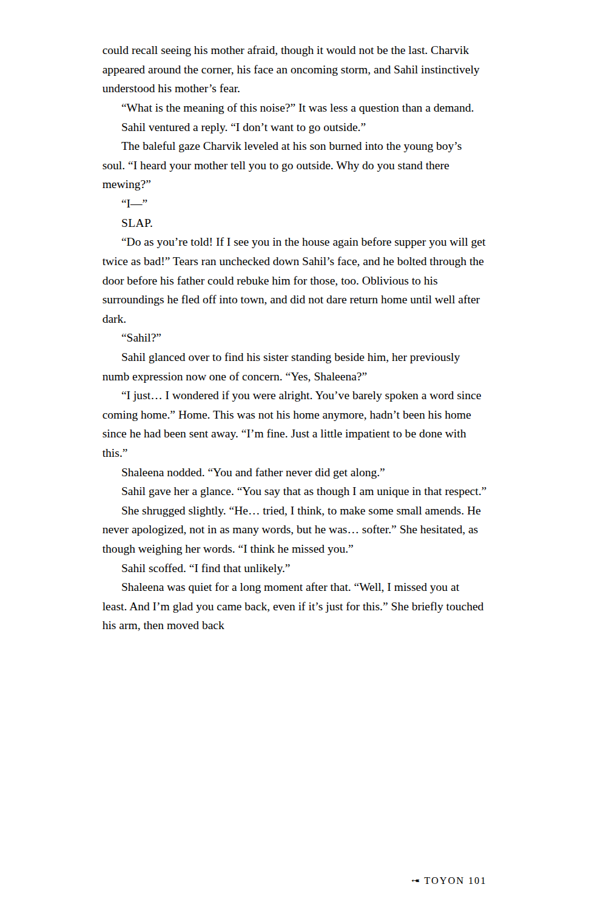could recall seeing his mother afraid, though it would not be the last. Charvik appeared around the corner, his face an oncoming storm, and Sahil instinctively understood his mother’s fear.
“What is the meaning of this noise?” It was less a question than a demand.
Sahil ventured a reply. “I don’t want to go outside.”
The baleful gaze Charvik leveled at his son burned into the young boy’s soul. “I heard your mother tell you to go outside. Why do you stand there mewing?”
“I—”
SLAP.
“Do as you’re told! If I see you in the house again before supper you will get twice as bad!” Tears ran unchecked down Sahil’s face, and he bolted through the door before his father could rebuke him for those, too. Oblivious to his surroundings he fled off into town, and did not dare return home until well after dark.
“Sahil?”
Sahil glanced over to find his sister standing beside him, her previously numb expression now one of concern. “Yes, Shaleena?”
“I just… I wondered if you were alright. You’ve barely spoken a word since coming home.” Home. This was not his home anymore, hadn’t been his home since he had been sent away. “I’m fine. Just a little impatient to be done with this.”
Shaleena nodded. “You and father never did get along.”
Sahil gave her a glance. “You say that as though I am unique in that respect.”
She shrugged slightly. “He… tried, I think, to make some small amends. He never apologized, not in as many words, but he was… softer.” She hesitated, as though weighing her words. “I think he missed you.”
Sahil scoffed. “I find that unlikely.”
Shaleena was quiet for a long moment after that. “Well, I missed you at least. And I’m glad you came back, even if it’s just for this.” She briefly touched his arm, then moved back
➸TOYON 101